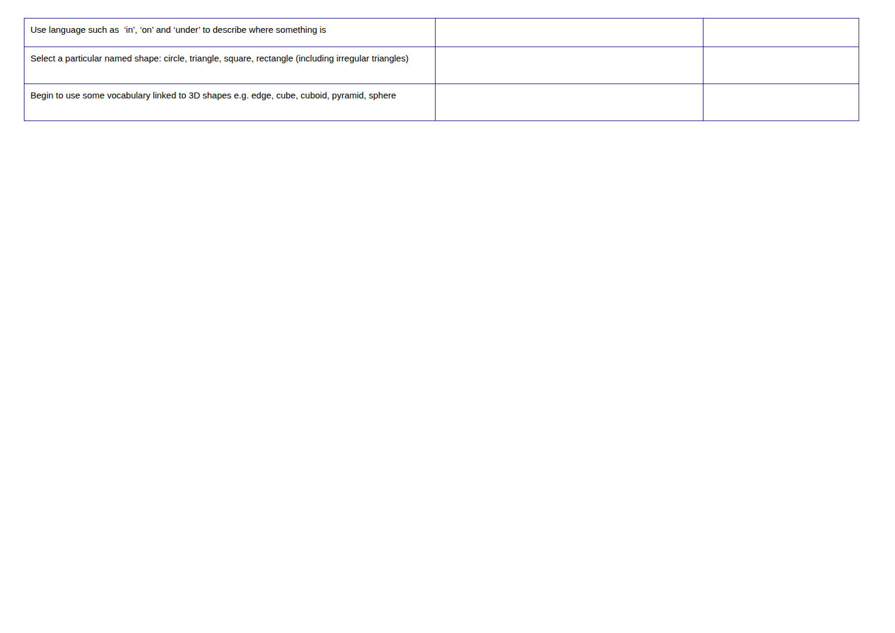| Use language such as ‘in’, ‘on’ and ‘under’ to describe where something is | | |
| Select a particular named shape: circle, triangle, square, rectangle (including irregular triangles) | | |
| Begin to use some vocabulary linked to 3D shapes e.g. edge, cube, cuboid, pyramid, sphere | | |